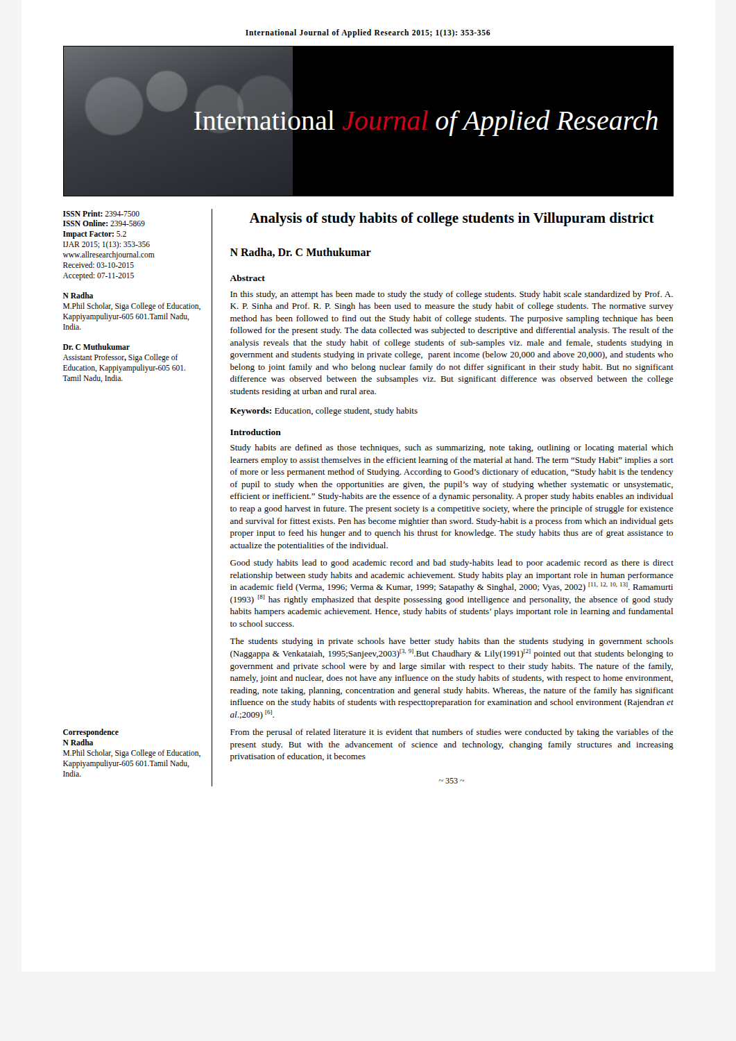International Journal of Applied Research 2015; 1(13): 353-356
International Journal of Applied Research
ISSN Print: 2394-7500
ISSN Online: 2394-5869
Impact Factor: 5.2
IJAR 2015; 1(13): 353-356
www.allresearchjournal.com
Received: 03-10-2015
Accepted: 07-11-2015
N Radha
M.Phil Scholar, Siga College of Education, Kappiyampuliyur-605 601.Tamil Nadu, India.
Dr. C Muthukumar
Assistant Professor, Siga College of Education, Kappiyampuliyur-605 601. Tamil Nadu, India.
Correspondence
N Radha
M.Phil Scholar, Siga College of Education, Kappiyampuliyur-605 601.Tamil Nadu, India.
Analysis of study habits of college students in Villupuram district
N Radha, Dr. C Muthukumar
Abstract
In this study, an attempt has been made to study the study of college students. Study habit scale standardized by Prof. A. K. P. Sinha and Prof. R. P. Singh has been used to measure the study habit of college students. The normative survey method has been followed to find out the Study habit of college students. The purposive sampling technique has been followed for the present study. The data collected was subjected to descriptive and differential analysis. The result of the analysis reveals that the study habit of college students of sub-samples viz. male and female, students studying in government and students studying in private college, parent income (below 20,000 and above 20,000), and students who belong to joint family and who belong nuclear family do not differ significant in their study habit. But no significant difference was observed between the subsamples viz. But significant difference was observed between the college students residing at urban and rural area.
Keywords: Education, college student, study habits
Introduction
Study habits are defined as those techniques, such as summarizing, note taking, outlining or locating material which learners employ to assist themselves in the efficient learning of the material at hand. The term “Study Habit” implies a sort of more or less permanent method of Studying. According to Good’s dictionary of education, “Study habit is the tendency of pupil to study when the opportunities are given, the pupil’s way of studying whether systematic or unsystematic, efficient or inefficient.” Study-habits are the essence of a dynamic personality. A proper study habits enables an individual to reap a good harvest in future. The present society is a competitive society, where the principle of struggle for existence and survival for fittest exists. Pen has become mightier than sword. Study-habit is a process from which an individual gets proper input to feed his hunger and to quench his thrust for knowledge. The study habits thus are of great assistance to actualize the potentialities of the individual.
Good study habits lead to good academic record and bad study-habits lead to poor academic record as there is direct relationship between study habits and academic achievement. Study habits play an important role in human performance in academic field (Verma, 1996; Verma & Kumar, 1999; Satapathy & Singhal, 2000; Vyas, 2002) [11, 12, 10, 13]. Ramamurti (1993) [8] has rightly emphasized that despite possessing good intelligence and personality, the absence of good study habits hampers academic achievement. Hence, study habits of students’ plays important role in learning and fundamental to school success.
The students studying in private schools have better study habits than the students studying in government schools (Naggappa & Venkataiah, 1995;Sanjeev,2003)[3, 9].But Chaudhary & Lily(1991)[2] pointed out that students belonging to government and private school were by and large similar with respect to their study habits. The nature of the family, namely, joint and nuclear, does not have any influence on the study habits of students, with respect to home environment, reading, note taking, planning, concentration and general study habits. Whereas, the nature of the family has significant influence on the study habits of students with respecttopreparation for examination and school environment (Rajendran et al.;2009) [6].
From the perusal of related literature it is evident that numbers of studies were conducted by taking the variables of the present study. But with the advancement of science and technology, changing family structures and increasing privatisation of education, it becomes
~ 353 ~